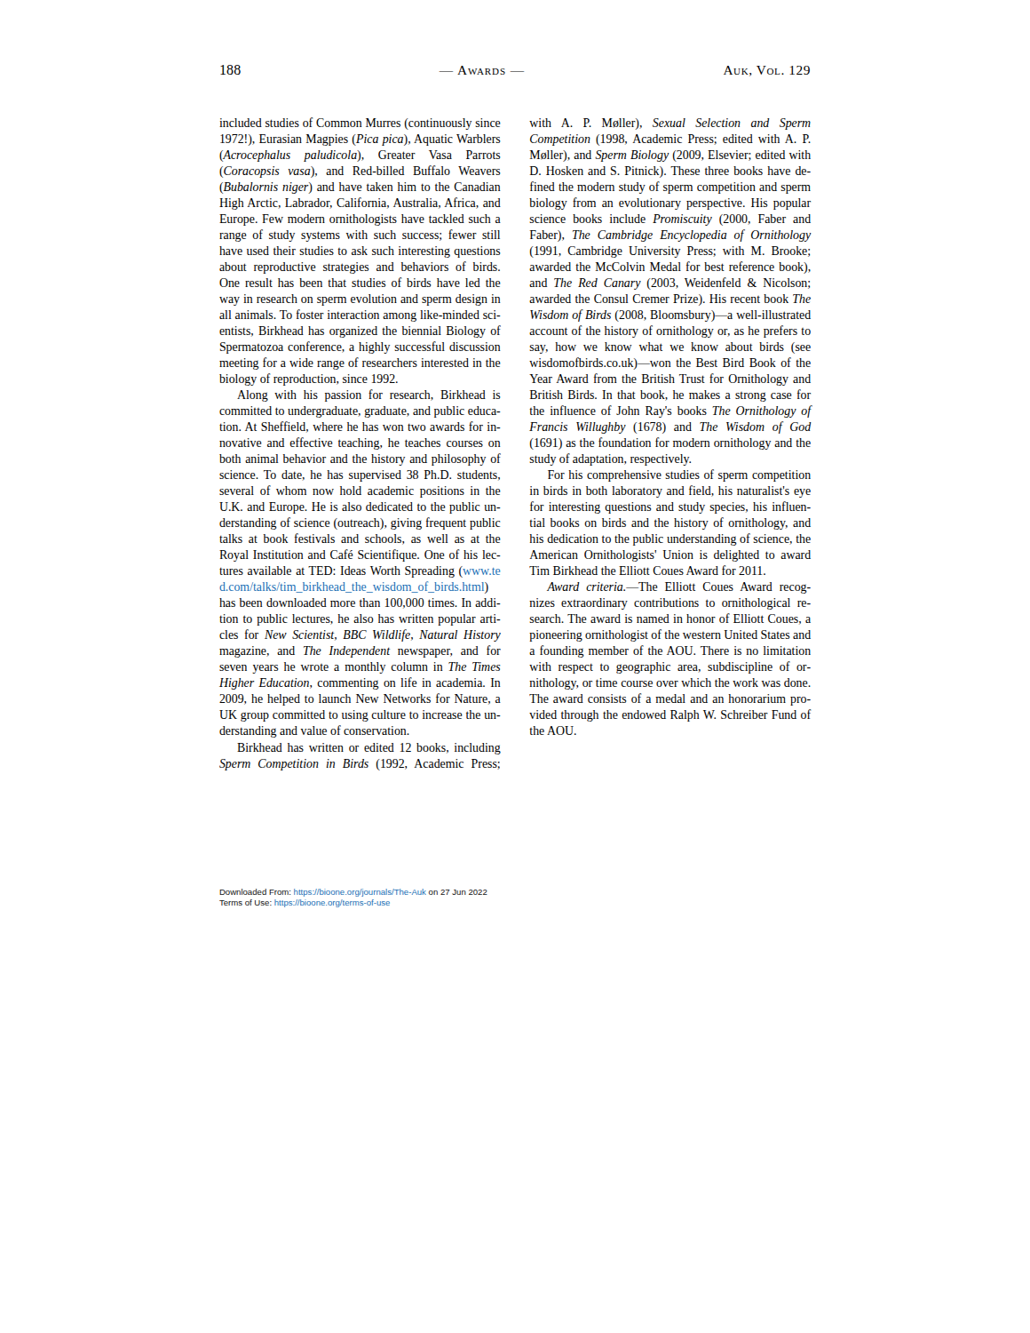188
— Awards —
Auk, Vol. 129
included studies of Common Murres (continuously since 1972!), Eurasian Magpies (Pica pica), Aquatic Warblers (Acrocephalus paludicola), Greater Vasa Parrots (Coracopsis vasa), and Red-billed Buffalo Weavers (Bubalornis niger) and have taken him to the Canadian High Arctic, Labrador, California, Australia, Africa, and Europe. Few modern ornithologists have tackled such a range of study systems with such success; fewer still have used their studies to ask such interesting questions about reproductive strategies and behaviors of birds. One result has been that studies of birds have led the way in research on sperm evolution and sperm design in all animals. To foster interaction among like-minded scientists, Birkhead has organized the biennial Biology of Spermatozoa conference, a highly successful discussion meeting for a wide range of researchers interested in the biology of reproduction, since 1992.
Along with his passion for research, Birkhead is committed to undergraduate, graduate, and public education. At Sheffield, where he has won two awards for innovative and effective teaching, he teaches courses on both animal behavior and the history and philosophy of science. To date, he has supervised 38 Ph.D. students, several of whom now hold academic positions in the U.K. and Europe. He is also dedicated to the public understanding of science (outreach), giving frequent public talks at book festivals and schools, as well as at the Royal Institution and Café Scientifique. One of his lectures available at TED: Ideas Worth Spreading (www.ted.com/talks/tim_birkhead_the_wisdom_of_birds.html) has been downloaded more than 100,000 times. In addition to public lectures, he also has written popular articles for New Scientist, BBC Wildlife, Natural History magazine, and The Independent newspaper, and for seven years he wrote a monthly column in The Times Higher Education, commenting on life in academia. In 2009, he helped to launch New Networks for Nature, a UK group committed to using culture to increase the understanding and value of conservation.
Birkhead has written or edited 12 books, including Sperm Competition in Birds (1992, Academic Press; with A. P. Møller), Sexual Selection and Sperm Competition (1998, Academic Press; edited with A. P. Møller), and Sperm Biology (2009, Elsevier; edited with D. Hosken and S. Pitnick). These three books have defined the modern study of sperm competition and sperm biology from an evolutionary perspective. His popular science books include Promiscuity (2000, Faber and Faber), The Cambridge Encyclopedia of Ornithology (1991, Cambridge University Press; with M. Brooke; awarded the McColvin Medal for best reference book), and The Red Canary (2003, Weidenfeld & Nicolson; awarded the Consul Cremer Prize). His recent book The Wisdom of Birds (2008, Bloomsbury)—a well-illustrated account of the history of ornithology or, as he prefers to say, how we know what we know about birds (see wisdomofbirds.co.uk)—won the Best Bird Book of the Year Award from the British Trust for Ornithology and British Birds. In that book, he makes a strong case for the influence of John Ray's books The Ornithology of Francis Willughby (1678) and The Wisdom of God (1691) as the foundation for modern ornithology and the study of adaptation, respectively.
For his comprehensive studies of sperm competition in birds in both laboratory and field, his naturalist's eye for interesting questions and study species, his influential books on birds and the history of ornithology, and his dedication to the public understanding of science, the American Ornithologists' Union is delighted to award Tim Birkhead the Elliott Coues Award for 2011.
Award criteria.—The Elliott Coues Award recognizes extraordinary contributions to ornithological research. The award is named in honor of Elliott Coues, a pioneering ornithologist of the western United States and a founding member of the AOU. There is no limitation with respect to geographic area, subdiscipline of ornithology, or time course over which the work was done. The award consists of a medal and an honorarium provided through the endowed Ralph W. Schreiber Fund of the AOU.
Downloaded From: https://bioone.org/journals/The-Auk on 27 Jun 2022
Terms of Use: https://bioone.org/terms-of-use